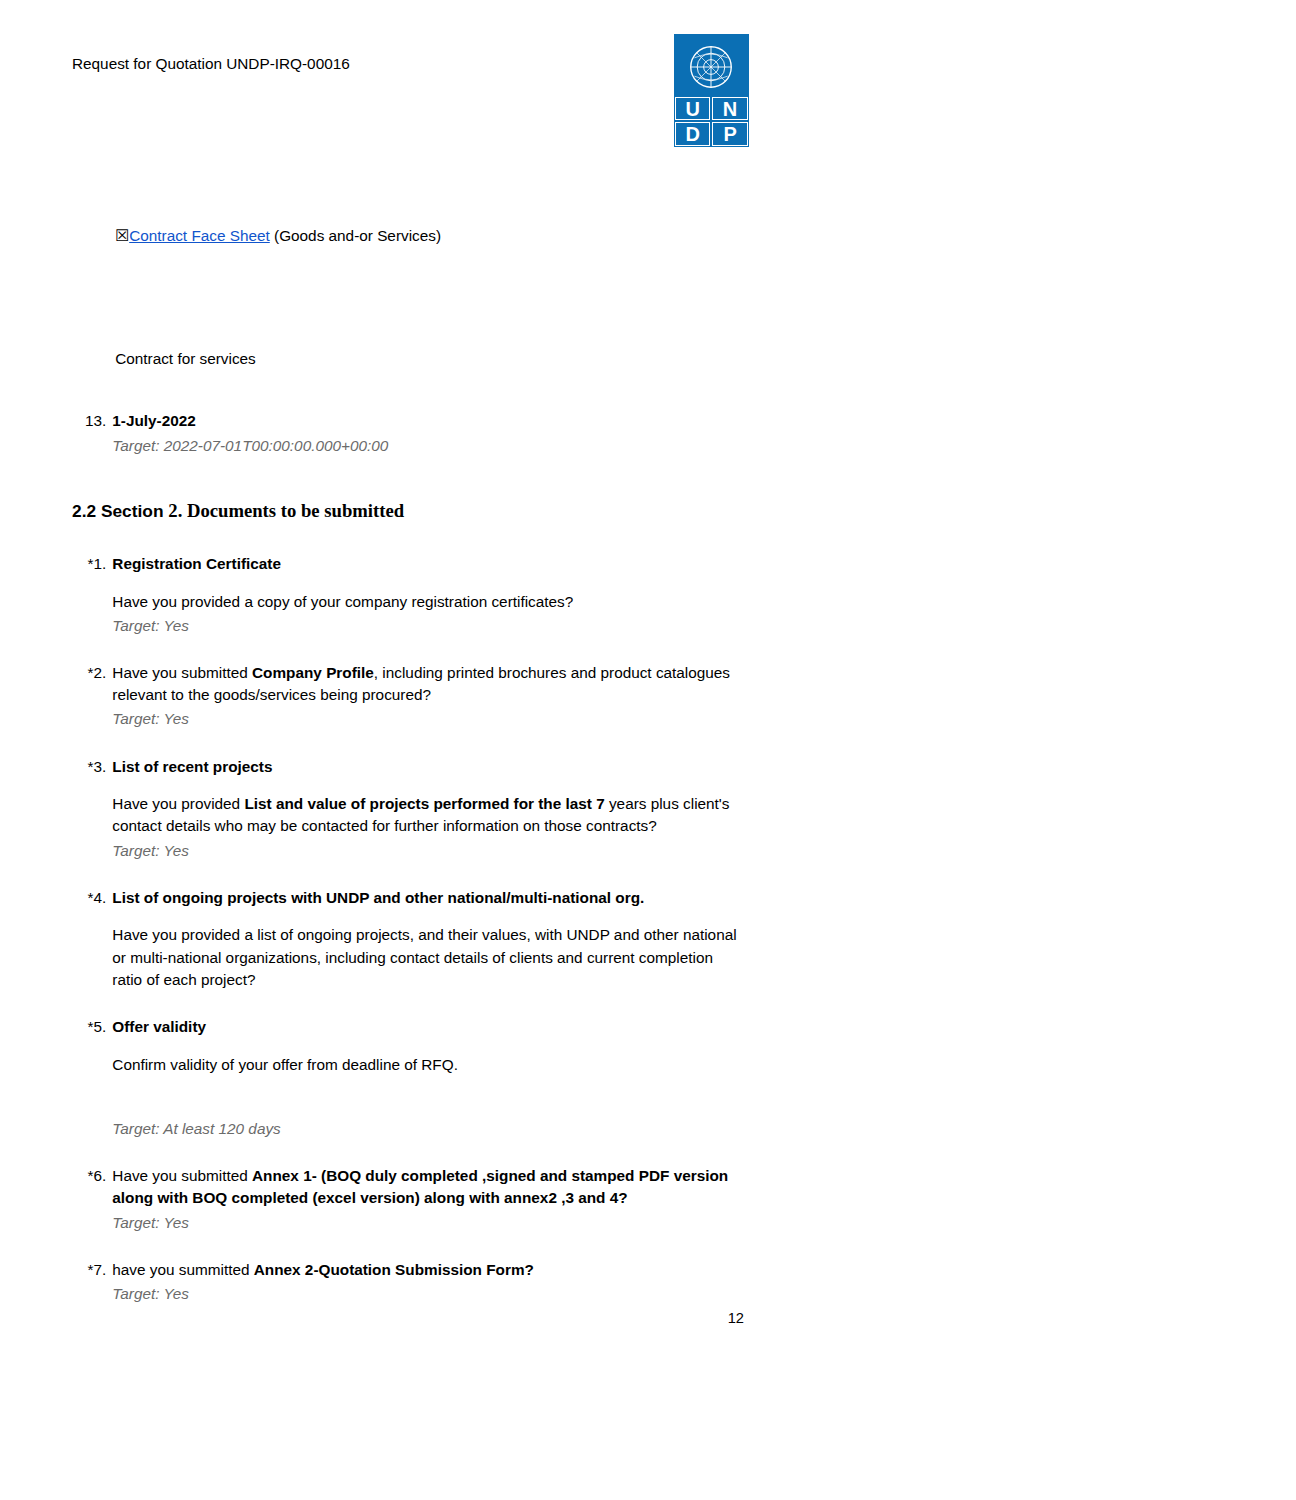Request for Quotation UNDP-IRQ-00016
U
N
D
P
☒Contract Face Sheet (Goods and-or Services)
Contract for services
13.
1-July-2022
Target: 2022-07-01T00:00:00.000+00:00
2.2 Section 2. Documents to be submitted
*1.
Registration Certificate
Have you provided a copy of your company registration certificates?
Target: Yes
*2.
Have you submitted Company Profile, including printed brochures and product catalogues relevant to the goods/services being procured?
Target: Yes
*3.
List of recent projects
Have you provided List and value of projects performed for the last 7 years plus client's contact details who may be contacted for further information on those contracts?
Target: Yes
*4.
List of ongoing projects with UNDP and other national/multi-national org.
Have you provided a list of ongoing projects, and their values, with UNDP and other national or multi-national organizations, including contact details of clients and current completion ratio of each project?
*5.
Offer validity
Confirm validity of your offer from deadline of RFQ.
Target: At least 120 days
*6.
Have you submitted Annex 1- (BOQ duly completed ,signed and stamped PDF version along with BOQ completed (excel version) along with annex2 ,3 and 4?
Target: Yes
*7.
have you summitted Annex 2-Quotation Submission Form?
Target: Yes
12